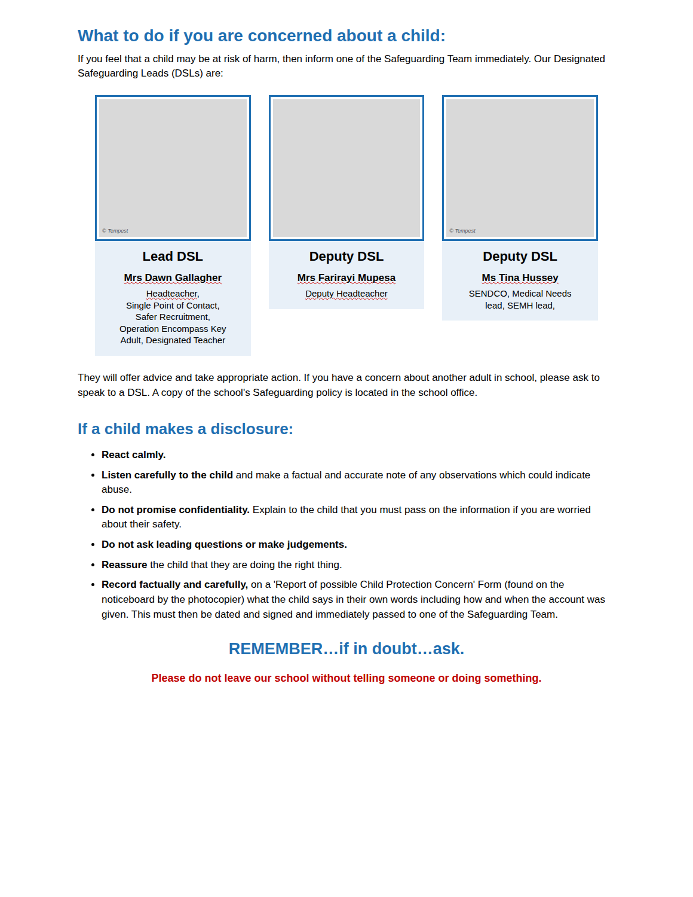What to do if you are concerned about a child:
If you feel that a child may be at risk of harm, then inform one of the Safeguarding Team immediately. Our Designated Safeguarding Leads (DSLs) are:
| © Tempest Lead DSL Mrs Dawn Gallagher Headteacher , Single Point of Contact, Safer Recruitment, Operation Encompass Key Adult, Designated Teacher | Deputy DSL Mrs Farirayi Mupesa Deputy Headteacher | © Tempest Deputy DSL Ms Tina Hussey SENDCO, Medical Needs lead, SEMH lead, |
They will offer advice and take appropriate action. If you have a concern about another adult in school, please ask to speak to a DSL. A copy of the school's Safeguarding policy is located in the school office.
If a child makes a disclosure:
React calmly.
Listen carefully to the child and make a factual and accurate note of any observations which could indicate abuse.
Do not promise confidentiality. Explain to the child that you must pass on the information if you are worried about their safety.
Do not ask leading questions or make judgements.
Reassure the child that they are doing the right thing.
Record factually and carefully, on a 'Report of possible Child Protection Concern' Form (found on the noticeboard by the photocopier) what the child says in their own words including how and when the account was given. This must then be dated and signed and immediately passed to one of the Safeguarding Team.
REMEMBER…if in doubt…ask.
Please do not leave our school without telling someone or doing something.